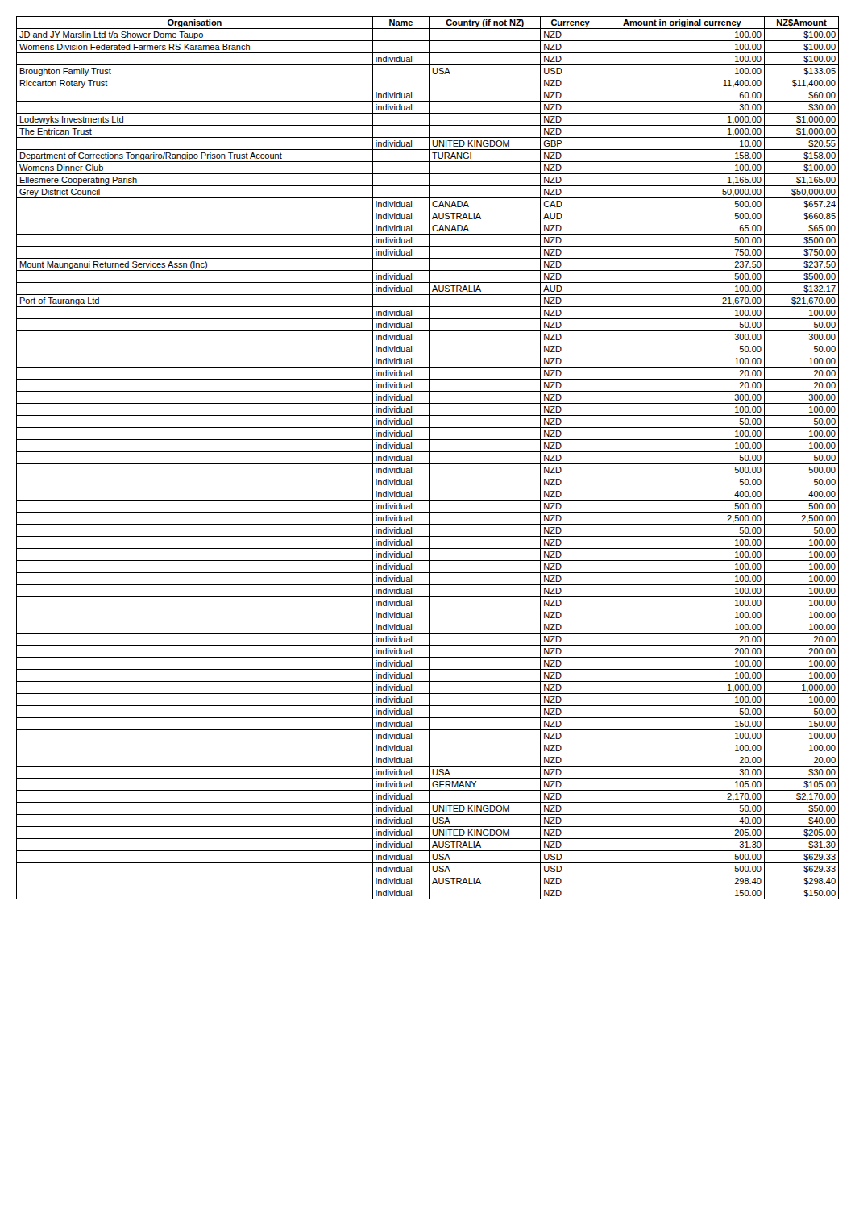| Organisation | Name | Country (if not NZ) | Currency | Amount in original currency | NZ$Amount |
| --- | --- | --- | --- | --- | --- |
| JD and JY Marslin Ltd t/a Shower Dome Taupo | | | NZD | 100.00 | $100.00 |
| Womens Division Federated Farmers RS-Karamea Branch | | | NZD | 100.00 | $100.00 |
| | individual | | NZD | 100.00 | $100.00 |
| Broughton Family Trust | | USA | USD | 100.00 | $133.05 |
| Riccarton Rotary Trust | | | NZD | 11,400.00 | $11,400.00 |
| | individual | | NZD | 60.00 | $60.00 |
| | individual | | NZD | 30.00 | $30.00 |
| Lodewyks Investments Ltd | | | NZD | 1,000.00 | $1,000.00 |
| The Entrican Trust | | | NZD | 1,000.00 | $1,000.00 |
| | individual | UNITED KINGDOM | GBP | 10.00 | $20.55 |
| Department of Corrections Tongariro/Rangipo Prison Trust Account | | TURANGI | NZD | 158.00 | $158.00 |
| Womens Dinner Club | | | NZD | 100.00 | $100.00 |
| Ellesmere Cooperating Parish | | | NZD | 1,165.00 | $1,165.00 |
| Grey District Council | | | NZD | 50,000.00 | $50,000.00 |
| | individual | CANADA | CAD | 500.00 | $657.24 |
| | individual | AUSTRALIA | AUD | 500.00 | $660.85 |
| | individual | CANADA | NZD | 65.00 | $65.00 |
| | individual | | NZD | 500.00 | $500.00 |
| | individual | | NZD | 750.00 | $750.00 |
| Mount Maunganui Returned Services Assn (Inc) | | | NZD | 237.50 | $237.50 |
| | individual | | NZD | 500.00 | $500.00 |
| | individual | AUSTRALIA | AUD | 100.00 | $132.17 |
| Port of Tauranga Ltd | | | NZD | 21,670.00 | $21,670.00 |
| | individual | | NZD | 100.00 | 100.00 |
| | individual | | NZD | 50.00 | 50.00 |
| | individual | | NZD | 300.00 | 300.00 |
| | individual | | NZD | 50.00 | 50.00 |
| | individual | | NZD | 100.00 | 100.00 |
| | individual | | NZD | 20.00 | 20.00 |
| | individual | | NZD | 20.00 | 20.00 |
| | individual | | NZD | 300.00 | 300.00 |
| | individual | | NZD | 100.00 | 100.00 |
| | individual | | NZD | 50.00 | 50.00 |
| | individual | | NZD | 100.00 | 100.00 |
| | individual | | NZD | 100.00 | 100.00 |
| | individual | | NZD | 50.00 | 50.00 |
| | individual | | NZD | 500.00 | 500.00 |
| | individual | | NZD | 50.00 | 50.00 |
| | individual | | NZD | 400.00 | 400.00 |
| | individual | | NZD | 500.00 | 500.00 |
| | individual | | NZD | 2,500.00 | 2,500.00 |
| | individual | | NZD | 50.00 | 50.00 |
| | individual | | NZD | 100.00 | 100.00 |
| | individual | | NZD | 100.00 | 100.00 |
| | individual | | NZD | 100.00 | 100.00 |
| | individual | | NZD | 100.00 | 100.00 |
| | individual | | NZD | 100.00 | 100.00 |
| | individual | | NZD | 100.00 | 100.00 |
| | individual | | NZD | 100.00 | 100.00 |
| | individual | | NZD | 100.00 | 100.00 |
| | individual | | NZD | 20.00 | 20.00 |
| | individual | | NZD | 200.00 | 200.00 |
| | individual | | NZD | 100.00 | 100.00 |
| | individual | | NZD | 100.00 | 100.00 |
| | individual | | NZD | 1,000.00 | 1,000.00 |
| | individual | | NZD | 100.00 | 100.00 |
| | individual | | NZD | 50.00 | 50.00 |
| | individual | | NZD | 150.00 | 150.00 |
| | individual | | NZD | 100.00 | 100.00 |
| | individual | | NZD | 100.00 | 100.00 |
| | individual | | NZD | 20.00 | 20.00 |
| | individual | USA | NZD | 30.00 | $30.00 |
| | individual | GERMANY | NZD | 105.00 | $105.00 |
| | individual | | NZD | 2,170.00 | $2,170.00 |
| | individual | UNITED KINGDOM | NZD | 50.00 | $50.00 |
| | individual | USA | NZD | 40.00 | $40.00 |
| | individual | UNITED KINGDOM | NZD | 205.00 | $205.00 |
| | individual | AUSTRALIA | NZD | 31.30 | $31.30 |
| | individual | USA | USD | 500.00 | $629.33 |
| | individual | USA | USD | 500.00 | $629.33 |
| | individual | AUSTRALIA | NZD | 298.40 | $298.40 |
| | individual | | NZD | 150.00 | $150.00 |